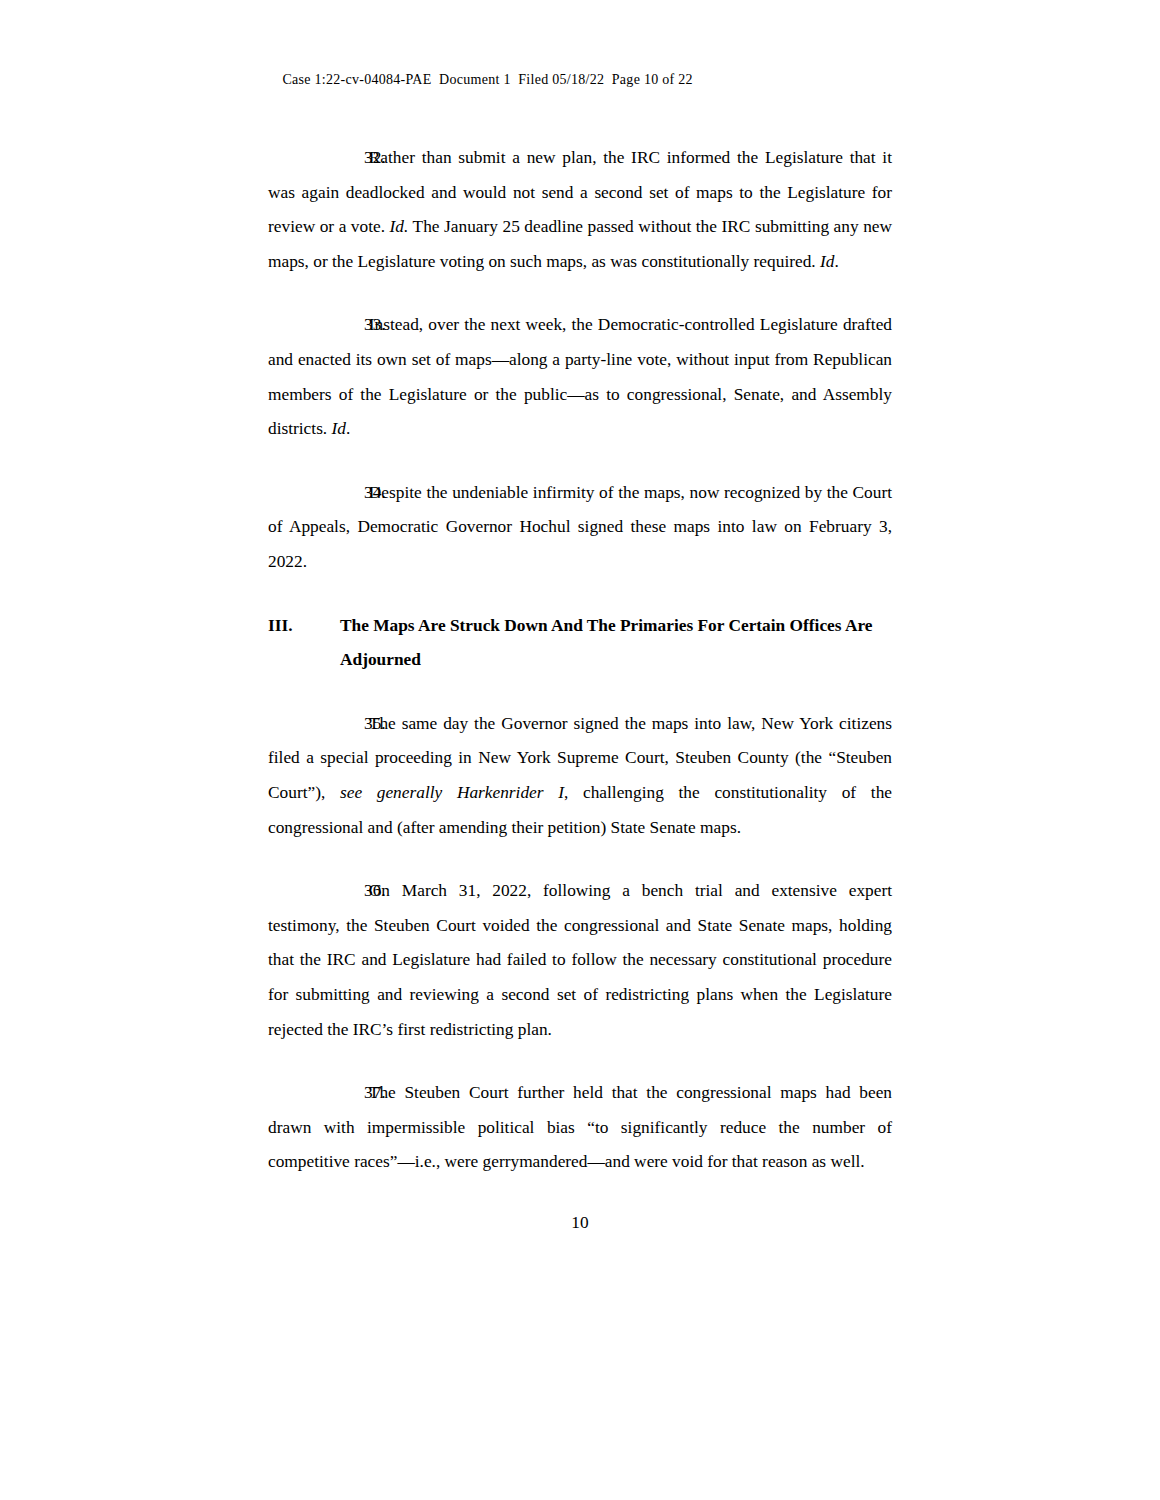Case 1:22-cv-04084-PAE Document 1 Filed 05/18/22 Page 10 of 22
32. Rather than submit a new plan, the IRC informed the Legislature that it was again deadlocked and would not send a second set of maps to the Legislature for review or a vote. Id. The January 25 deadline passed without the IRC submitting any new maps, or the Legislature voting on such maps, as was constitutionally required. Id.
33. Instead, over the next week, the Democratic-controlled Legislature drafted and enacted its own set of maps—along a party-line vote, without input from Republican members of the Legislature or the public—as to congressional, Senate, and Assembly districts. Id.
34. Despite the undeniable infirmity of the maps, now recognized by the Court of Appeals, Democratic Governor Hochul signed these maps into law on February 3, 2022.
III. The Maps Are Struck Down And The Primaries For Certain Offices Are Adjourned
35. The same day the Governor signed the maps into law, New York citizens filed a special proceeding in New York Supreme Court, Steuben County (the “Steuben Court”), see generally Harkenrider I, challenging the constitutionality of the congressional and (after amending their petition) State Senate maps.
36. On March 31, 2022, following a bench trial and extensive expert testimony, the Steuben Court voided the congressional and State Senate maps, holding that the IRC and Legislature had failed to follow the necessary constitutional procedure for submitting and reviewing a second set of redistricting plans when the Legislature rejected the IRC’s first redistricting plan.
37. The Steuben Court further held that the congressional maps had been drawn with impermissible political bias “to significantly reduce the number of competitive races”—i.e., were gerrymandered—and were void for that reason as well.
10